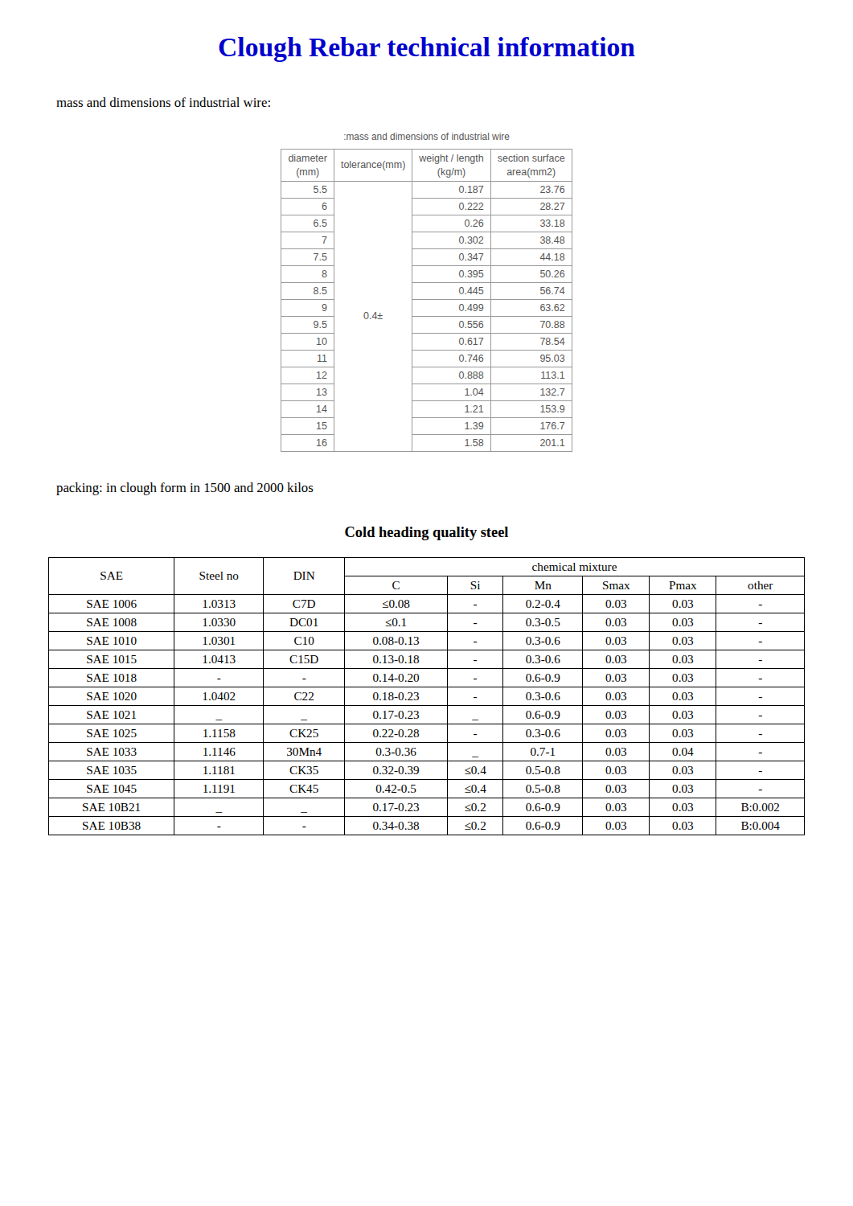Clough Rebar technical information
mass and dimensions of industrial wire:
:mass and dimensions of industrial wire
| diameter (mm) | tolerance(mm) | weight / length (kg/m) | section surface area(mm2) |
| --- | --- | --- | --- |
| 5.5 | 0.4± | 0.187 | 23.76 |
| 6 | 0.222 | 28.27 |
| 6.5 | 0.26 | 33.18 |
| 7 | 0.302 | 38.48 |
| 7.5 | 0.347 | 44.18 |
| 8 | 0.395 | 50.26 |
| 8.5 | 0.445 | 56.74 |
| 9 | 0.499 | 63.62 |
| 9.5 | 0.556 | 70.88 |
| 10 | 0.617 | 78.54 |
| 11 | 0.746 | 95.03 |
| 12 | 0.888 | 113.1 |
| 13 | 1.04 | 132.7 |
| 14 | 1.21 | 153.9 |
| 15 | 1.39 | 176.7 |
| 16 | 1.58 | 201.1 |
packing: in clough form in 1500 and 2000 kilos
Cold heading quality steel
| SAE | Steel no | DIN | chemical mixture |
| --- | --- | --- | --- |
| C | Si | Mn | Smax | Pmax | other |
| SAE 1006 | 1.0313 | C7D | ≤0.08 | - | 0.2-0.4 | 0.03 | 0.03 | - |
| SAE 1008 | 1.0330 | DC01 | ≤0.1 | - | 0.3-0.5 | 0.03 | 0.03 | - |
| SAE 1010 | 1.0301 | C10 | 0.08-0.13 | - | 0.3-0.6 | 0.03 | 0.03 | - |
| SAE 1015 | 1.0413 | C15D | 0.13-0.18 | - | 0.3-0.6 | 0.03 | 0.03 | - |
| SAE 1018 | - | - | 0.14-0.20 | - | 0.6-0.9 | 0.03 | 0.03 | - |
| SAE 1020 | 1.0402 | C22 | 0.18-0.23 | - | 0.3-0.6 | 0.03 | 0.03 | - |
| SAE 1021 | _ | _ | 0.17-0.23 | _ | 0.6-0.9 | 0.03 | 0.03 | - |
| SAE 1025 | 1.1158 | CK25 | 0.22-0.28 | - | 0.3-0.6 | 0.03 | 0.03 | - |
| SAE 1033 | 1.1146 | 30Mn4 | 0.3-0.36 | _ | 0.7-1 | 0.03 | 0.04 | - |
| SAE 1035 | 1.1181 | CK35 | 0.32-0.39 | ≤0.4 | 0.5-0.8 | 0.03 | 0.03 | - |
| SAE 1045 | 1.1191 | CK45 | 0.42-0.5 | ≤0.4 | 0.5-0.8 | 0.03 | 0.03 | - |
| SAE 10B21 | _ | _ | 0.17-0.23 | ≤0.2 | 0.6-0.9 | 0.03 | 0.03 | B:0.002 |
| SAE 10B38 | - | - | 0.34-0.38 | ≤0.2 | 0.6-0.9 | 0.03 | 0.03 | B:0.004 |